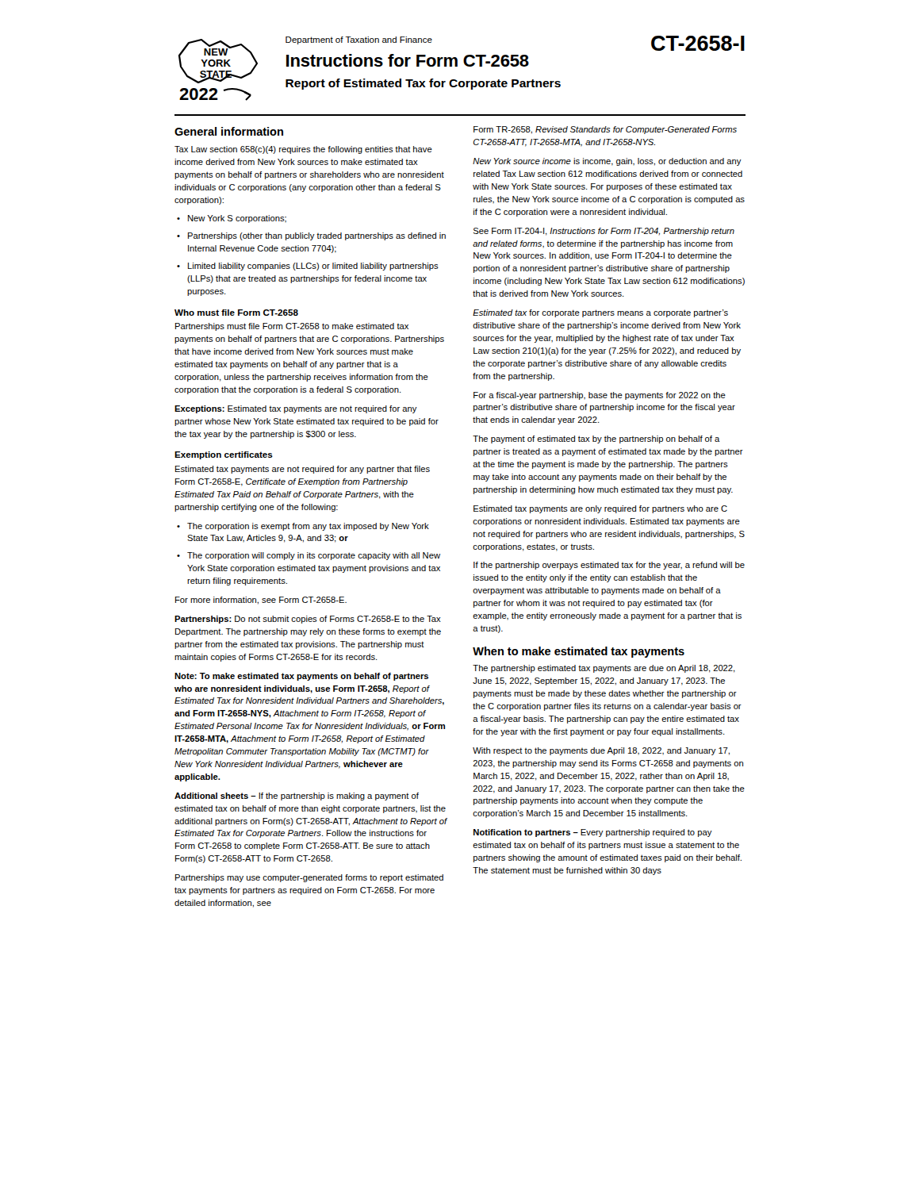NEW YORK STATE 2022
Department of Taxation and Finance
Instructions for Form CT-2658
Report of Estimated Tax for Corporate Partners
CT-2658-I
General information
Tax Law section 658(c)(4) requires the following entities that have income derived from New York sources to make estimated tax payments on behalf of partners or shareholders who are nonresident individuals or C corporations (any corporation other than a federal S corporation):
New York S corporations;
Partnerships (other than publicly traded partnerships as defined in Internal Revenue Code section 7704);
Limited liability companies (LLCs) or limited liability partnerships (LLPs) that are treated as partnerships for federal income tax purposes.
Who must file Form CT-2658
Partnerships must file Form CT-2658 to make estimated tax payments on behalf of partners that are C corporations. Partnerships that have income derived from New York sources must make estimated tax payments on behalf of any partner that is a corporation, unless the partnership receives information from the corporation that the corporation is a federal S corporation.
Exceptions: Estimated tax payments are not required for any partner whose New York State estimated tax required to be paid for the tax year by the partnership is $300 or less.
Exemption certificates
Estimated tax payments are not required for any partner that files Form CT-2658-E, Certificate of Exemption from Partnership Estimated Tax Paid on Behalf of Corporate Partners, with the partnership certifying one of the following:
The corporation is exempt from any tax imposed by New York State Tax Law, Articles 9, 9-A, and 33; or
The corporation will comply in its corporate capacity with all New York State corporation estimated tax payment provisions and tax return filing requirements.
For more information, see Form CT-2658-E.
Partnerships: Do not submit copies of Forms CT-2658-E to the Tax Department. The partnership may rely on these forms to exempt the partner from the estimated tax provisions. The partnership must maintain copies of Forms CT-2658-E for its records.
Note: To make estimated tax payments on behalf of partners who are nonresident individuals, use Form IT-2658, Report of Estimated Tax for Nonresident Individual Partners and Shareholders, and Form IT-2658-NYS, Attachment to Form IT-2658, Report of Estimated Personal Income Tax for Nonresident Individuals, or Form IT-2658-MTA, Attachment to Form IT-2658, Report of Estimated Metropolitan Commuter Transportation Mobility Tax (MCTMT) for New York Nonresident Individual Partners, whichever are applicable.
Additional sheets – If the partnership is making a payment of estimated tax on behalf of more than eight corporate partners, list the additional partners on Form(s) CT-2658-ATT, Attachment to Report of Estimated Tax for Corporate Partners. Follow the instructions for Form CT-2658 to complete Form CT-2658-ATT. Be sure to attach Form(s) CT-2658-ATT to Form CT-2658.
Partnerships may use computer-generated forms to report estimated tax payments for partners as required on Form CT-2658. For more detailed information, see
Form TR-2658, Revised Standards for Computer-Generated Forms CT-2658-ATT, IT-2658-MTA, and IT-2658-NYS.
New York source income is income, gain, loss, or deduction and any related Tax Law section 612 modifications derived from or connected with New York State sources. For purposes of these estimated tax rules, the New York source income of a C corporation is computed as if the C corporation were a nonresident individual.
See Form IT-204-I, Instructions for Form IT-204, Partnership return and related forms, to determine if the partnership has income from New York sources. In addition, use Form IT-204-I to determine the portion of a nonresident partner’s distributive share of partnership income (including New York State Tax Law section 612 modifications) that is derived from New York sources.
Estimated tax for corporate partners means a corporate partner’s distributive share of the partnership’s income derived from New York sources for the year, multiplied by the highest rate of tax under Tax Law section 210(1)(a) for the year (7.25% for 2022), and reduced by the corporate partner’s distributive share of any allowable credits from the partnership.
For a fiscal-year partnership, base the payments for 2022 on the partner’s distributive share of partnership income for the fiscal year that ends in calendar year 2022.
The payment of estimated tax by the partnership on behalf of a partner is treated as a payment of estimated tax made by the partner at the time the payment is made by the partnership. The partners may take into account any payments made on their behalf by the partnership in determining how much estimated tax they must pay.
Estimated tax payments are only required for partners who are C corporations or nonresident individuals. Estimated tax payments are not required for partners who are resident individuals, partnerships, S corporations, estates, or trusts.
If the partnership overpays estimated tax for the year, a refund will be issued to the entity only if the entity can establish that the overpayment was attributable to payments made on behalf of a partner for whom it was not required to pay estimated tax (for example, the entity erroneously made a payment for a partner that is a trust).
When to make estimated tax payments
The partnership estimated tax payments are due on April 18, 2022, June 15, 2022, September 15, 2022, and January 17, 2023. The payments must be made by these dates whether the partnership or the C corporation partner files its returns on a calendar-year basis or a fiscal-year basis. The partnership can pay the entire estimated tax for the year with the first payment or pay four equal installments.
With respect to the payments due April 18, 2022, and January 17, 2023, the partnership may send its Forms CT-2658 and payments on March 15, 2022, and December 15, 2022, rather than on April 18, 2022, and January 17, 2023. The corporate partner can then take the partnership payments into account when they compute the corporation’s March 15 and December 15 installments.
Notification to partners – Every partnership required to pay estimated tax on behalf of its partners must issue a statement to the partners showing the amount of estimated taxes paid on their behalf. The statement must be furnished within 30 days